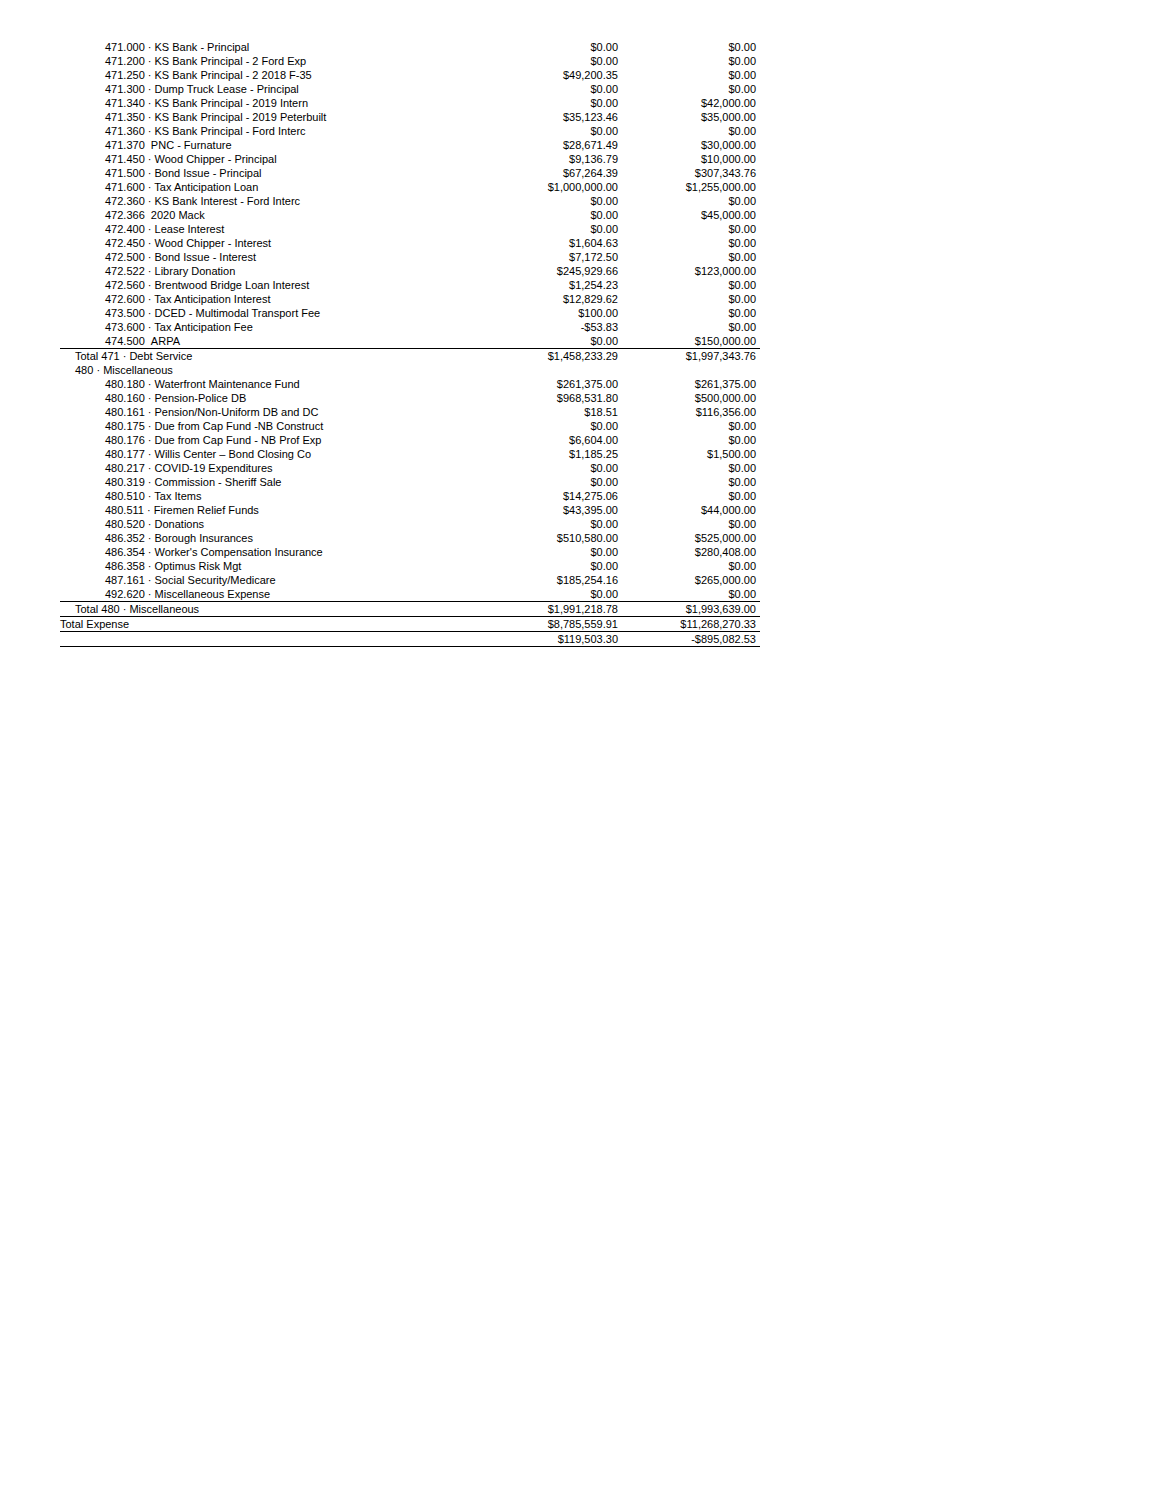| 471.000 · KS Bank - Principal | $0.00 | $0.00 |
| 471.200 · KS Bank Principal - 2 Ford Exp | $0.00 | $0.00 |
| 471.250 · KS Bank Principal - 2 2018 F-35 | $49,200.35 | $0.00 |
| 471.300 · Dump Truck Lease - Principal | $0.00 | $0.00 |
| 471.340 · KS Bank Principal - 2019 Intern | $0.00 | $42,000.00 |
| 471.350 · KS Bank Principal - 2019 Peterbuilt | $35,123.46 | $35,000.00 |
| 471.360 · KS Bank Principal - Ford Interc | $0.00 | $0.00 |
| 471.370 PNC - Furnature | $28,671.49 | $30,000.00 |
| 471.450 · Wood Chipper - Principal | $9,136.79 | $10,000.00 |
| 471.500 · Bond Issue - Principal | $67,264.39 | $307,343.76 |
| 471.600 · Tax Anticipation Loan | $1,000,000.00 | $1,255,000.00 |
| 472.360 · KS Bank Interest - Ford Interc | $0.00 | $0.00 |
| 472.366 2020 Mack | $0.00 | $45,000.00 |
| 472.400 · Lease Interest | $0.00 | $0.00 |
| 472.450 · Wood Chipper - Interest | $1,604.63 | $0.00 |
| 472.500 · Bond Issue - Interest | $7,172.50 | $0.00 |
| 472.522 · Library Donation | $245,929.66 | $123,000.00 |
| 472.560 · Brentwood Bridge Loan Interest | $1,254.23 | $0.00 |
| 472.600 · Tax Anticipation Interest | $12,829.62 | $0.00 |
| 473.500 · DCED - Multimodal Transport Fee | $100.00 | $0.00 |
| 473.600 · Tax Anticipation Fee | -$53.83 | $0.00 |
| 474.500 ARPA | $0.00 | $150,000.00 |
| Total 471 · Debt Service | $1,458,233.29 | $1,997,343.76 |
| 480 · Miscellaneous | | |
| 480.180 · Waterfront Maintenance Fund | $261,375.00 | $261,375.00 |
| 480.160 · Pension-Police DB | $968,531.80 | $500,000.00 |
| 480.161 · Pension/Non-Uniform DB and DC | $18.51 | $116,356.00 |
| 480.175 · Due from Cap Fund -NB Construct | $0.00 | $0.00 |
| 480.176 · Due from Cap Fund - NB Prof Exp | $6,604.00 | $0.00 |
| 480.177 · Willis Center – Bond Closing Co | $1,185.25 | $1,500.00 |
| 480.217 · COVID-19 Expenditures | $0.00 | $0.00 |
| 480.319 · Commission - Sheriff Sale | $0.00 | $0.00 |
| 480.510 · Tax Items | $14,275.06 | $0.00 |
| 480.511 · Firemen Relief Funds | $43,395.00 | $44,000.00 |
| 480.520 · Donations | $0.00 | $0.00 |
| 486.352 · Borough Insurances | $510,580.00 | $525,000.00 |
| 486.354 · Worker's Compensation Insurance | $0.00 | $280,408.00 |
| 486.358 · Optimus Risk Mgt | $0.00 | $0.00 |
| 487.161 · Social Security/Medicare | $185,254.16 | $265,000.00 |
| 492.620 · Miscellaneous Expense | $0.00 | $0.00 |
| Total 480 · Miscellaneous | $1,991,218.78 | $1,993,639.00 |
| Total Expense | $8,785,559.91 | $11,268,270.33 |
| | $119,503.30 | -$895,082.53 |